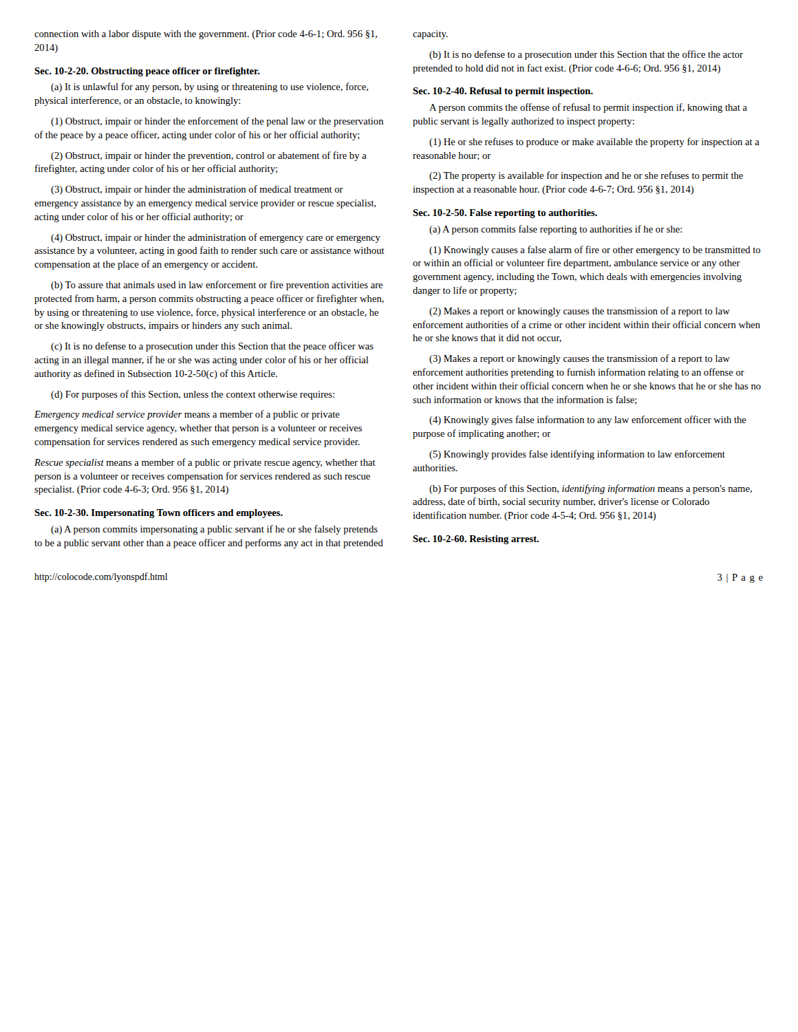connection with a labor dispute with the government. (Prior code 4-6-1; Ord. 956 §1, 2014)
Sec. 10-2-20. Obstructing peace officer or firefighter.
(a) It is unlawful for any person, by using or threatening to use violence, force, physical interference, or an obstacle, to knowingly:
(1) Obstruct, impair or hinder the enforcement of the penal law or the preservation of the peace by a peace officer, acting under color of his or her official authority;
(2) Obstruct, impair or hinder the prevention, control or abatement of fire by a firefighter, acting under color of his or her official authority;
(3) Obstruct, impair or hinder the administration of medical treatment or emergency assistance by an emergency medical service provider or rescue specialist, acting under color of his or her official authority; or
(4) Obstruct, impair or hinder the administration of emergency care or emergency assistance by a volunteer, acting in good faith to render such care or assistance without compensation at the place of an emergency or accident.
(b) To assure that animals used in law enforcement or fire prevention activities are protected from harm, a person commits obstructing a peace officer or firefighter when, by using or threatening to use violence, force, physical interference or an obstacle, he or she knowingly obstructs, impairs or hinders any such animal.
(c) It is no defense to a prosecution under this Section that the peace officer was acting in an illegal manner, if he or she was acting under color of his or her official authority as defined in Subsection 10-2-50(c) of this Article.
(d) For purposes of this Section, unless the context otherwise requires:
Emergency medical service provider means a member of a public or private emergency medical service agency, whether that person is a volunteer or receives compensation for services rendered as such emergency medical service provider.
Rescue specialist means a member of a public or private rescue agency, whether that person is a volunteer or receives compensation for services rendered as such rescue specialist. (Prior code 4-6-3; Ord. 956 §1, 2014)
Sec. 10-2-30. Impersonating Town officers and employees.
(a) A person commits impersonating a public servant if he or she falsely pretends to be a public servant other than a peace officer and performs any act in that pretended capacity.
(b) It is no defense to a prosecution under this Section that the office the actor pretended to hold did not in fact exist. (Prior code 4-6-6; Ord. 956 §1, 2014)
Sec. 10-2-40. Refusal to permit inspection.
A person commits the offense of refusal to permit inspection if, knowing that a public servant is legally authorized to inspect property:
(1) He or she refuses to produce or make available the property for inspection at a reasonable hour; or
(2) The property is available for inspection and he or she refuses to permit the inspection at a reasonable hour. (Prior code 4-6-7; Ord. 956 §1, 2014)
Sec. 10-2-50. False reporting to authorities.
(a) A person commits false reporting to authorities if he or she:
(1) Knowingly causes a false alarm of fire or other emergency to be transmitted to or within an official or volunteer fire department, ambulance service or any other government agency, including the Town, which deals with emergencies involving danger to life or property;
(2) Makes a report or knowingly causes the transmission of a report to law enforcement authorities of a crime or other incident within their official concern when he or she knows that it did not occur,
(3) Makes a report or knowingly causes the transmission of a report to law enforcement authorities pretending to furnish information relating to an offense or other incident within their official concern when he or she knows that he or she has no such information or knows that the information is false;
(4) Knowingly gives false information to any law enforcement officer with the purpose of implicating another; or
(5) Knowingly provides false identifying information to law enforcement authorities.
(b) For purposes of this Section, identifying information means a person's name, address, date of birth, social security number, driver's license or Colorado identification number. (Prior code 4-5-4; Ord. 956 §1, 2014)
Sec. 10-2-60. Resisting arrest.
http://colocode.com/lyonspdf.html 3 | P a g e